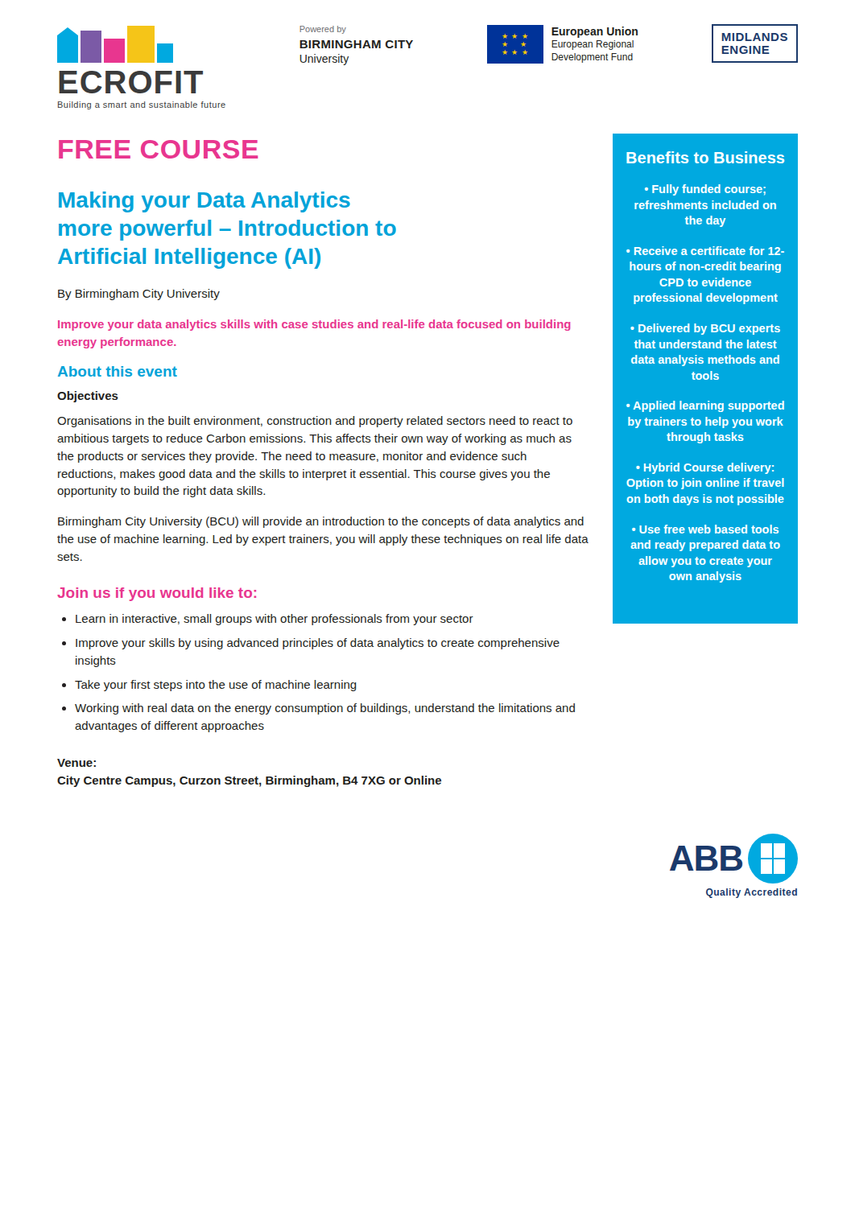ECROFIT
Building a smart and sustainable future
Powered by
BIRMINGHAM CITY
University
★ ★ ★
★ ★
★ ★ ★
European Union European Regional
Development Fund
MIDLANDS
ENGINE
FREE COURSE
Making your Data Analytics
more powerful – Introduction to
Artificial Intelligence (AI)
By Birmingham City University
Improve your data analytics skills with case studies and real-life data focused on building energy performance.
About this event
Objectives
Organisations in the built environment, construction and property related sectors need to react to ambitious targets to reduce Carbon emissions. This affects their own way of working as much as the products or services they provide. The need to measure, monitor and evidence such reductions, makes good data and the skills to interpret it essential. This course gives you the opportunity to build the right data skills.
Birmingham City University (BCU) will provide an introduction to the concepts of data analytics and the use of machine learning. Led by expert trainers, you will apply these techniques on real life data sets.
Join us if you would like to:
Learn in interactive, small groups with other professionals from your sector
Improve your skills by using advanced principles of data analytics to create comprehensive insights
Take your first steps into the use of machine learning
Working with real data on the energy consumption of buildings, understand the limitations and advantages of different approaches
Venue: City Centre Campus, Curzon Street, Birmingham, B4 7XG or Online
Benefits to Business
Fully funded course; refreshments included on the day
Receive a certificate for 12-hours of non-credit bearing CPD to evidence professional development
Delivered by BCU experts that understand the latest data analysis methods and tools
Applied learning supported by trainers to help you work through tasks
Hybrid Course delivery: Option to join online if travel on both days is not possible
Use free web based tools and ready prepared data to allow you to create your own analysis
ABB
Quality Accredited